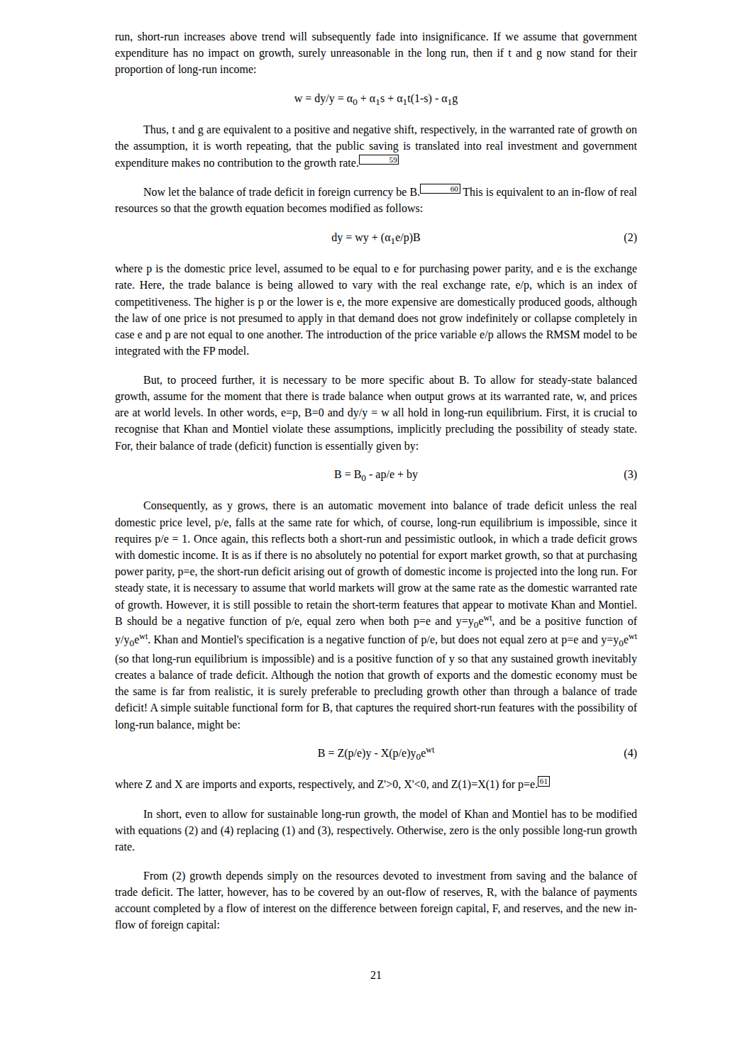run, short-run increases above trend will subsequently fade into insignificance. If we assume that government expenditure has no impact on growth, surely unreasonable in the long run, then if t and g now stand for their proportion of long-run income:
w = dy/y = α0 + α1s + α1t(1-s) - α1g
Thus, t and g are equivalent to a positive and negative shift, respectively, in the warranted rate of growth on the assumption, it is worth repeating, that the public saving is translated into real investment and government expenditure makes no contribution to the growth rate.59
Now let the balance of trade deficit in foreign currency be B.60 This is equivalent to an in-flow of real resources so that the growth equation becomes modified as follows:
dy = wy + (α1e/p)B(2)
where p is the domestic price level, assumed to be equal to e for purchasing power parity, and e is the exchange rate. Here, the trade balance is being allowed to vary with the real exchange rate, e/p, which is an index of competitiveness. The higher is p or the lower is e, the more expensive are domestically produced goods, although the law of one price is not presumed to apply in that demand does not grow indefinitely or collapse completely in case e and p are not equal to one another. The introduction of the price variable e/p allows the RMSM model to be integrated with the FP model.
But, to proceed further, it is necessary to be more specific about B. To allow for steady-state balanced growth, assume for the moment that there is trade balance when output grows at its warranted rate, w, and prices are at world levels. In other words, e=p, B=0 and dy/y = w all hold in long-run equilibrium. First, it is crucial to recognise that Khan and Montiel violate these assumptions, implicitly precluding the possibility of steady state. For, their balance of trade (deficit) function is essentially given by:
B = B0 - ap/e + by(3)
Consequently, as y grows, there is an automatic movement into balance of trade deficit unless the real domestic price level, p/e, falls at the same rate for which, of course, long-run equilibrium is impossible, since it requires p/e = 1. Once again, this reflects both a short-run and pessimistic outlook, in which a trade deficit grows with domestic income. It is as if there is no absolutely no potential for export market growth, so that at purchasing power parity, p=e, the short-run deficit arising out of growth of domestic income is projected into the long run. For steady state, it is necessary to assume that world markets will grow at the same rate as the domestic warranted rate of growth. However, it is still possible to retain the short-term features that appear to motivate Khan and Montiel. B should be a negative function of p/e, equal zero when both p=e and y=y0ewt, and be a positive function of y/y0ewt. Khan and Montiel's specification is a negative function of p/e, but does not equal zero at p=e and y=y0ewt (so that long-run equilibrium is impossible) and is a positive function of y so that any sustained growth inevitably creates a balance of trade deficit. Although the notion that growth of exports and the domestic economy must be the same is far from realistic, it is surely preferable to precluding growth other than through a balance of trade deficit! A simple suitable functional form for B, that captures the required short-run features with the possibility of long-run balance, might be:
B = Z(p/e)y - X(p/e)y0ewt(4)
where Z and X are imports and exports, respectively, and Z'>0, X'<0, and Z(1)=X(1) for p=e.61
In short, even to allow for sustainable long-run growth, the model of Khan and Montiel has to be modified with equations (2) and (4) replacing (1) and (3), respectively. Otherwise, zero is the only possible long-run growth rate.
From (2) growth depends simply on the resources devoted to investment from saving and the balance of trade deficit. The latter, however, has to be covered by an out-flow of reserves, R, with the balance of payments account completed by a flow of interest on the difference between foreign capital, F, and reserves, and the new in-flow of foreign capital:
21